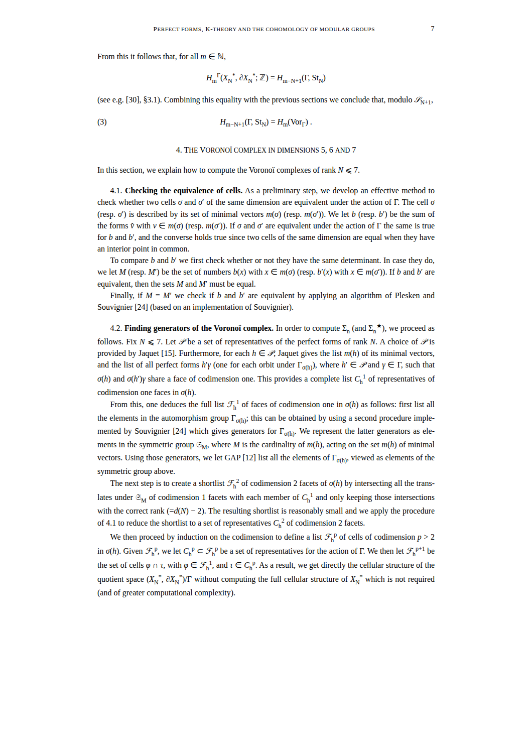PERFECT FORMS, K-THEORY AND THE COHOMOLOGY OF MODULAR GROUPS 7
From this it follows that, for all m ∈ ℕ,
HmΓ(XN*, ∂XN*; ℤ) = Hm−N+1(Γ, StN)
(see e.g. [30], §3.1). Combining this equality with the previous sections we conclude that, modulo 𝒮N+1,
(3) Hm−N+1(Γ, StN) = Hm(VorΓ) .
4. THE VORONOÏ COMPLEX IN DIMENSIONS 5, 6 AND 7
In this section, we explain how to compute the Voronoï complexes of rank N ⩽ 7.
4.1. Checking the equivalence of cells. As a preliminary step, we develop an effective method to check whether two cells σ and σ′ of the same dimension are equivalent under the action of Γ. The cell σ (resp. σ′) is described by its set of minimal vectors m(σ) (resp. m(σ′)). We let b (resp. b′) be the sum of the forms v̂ with v ∈ m(σ) (resp. m(σ′)). If σ and σ′ are equivalent under the action of Γ the same is true for b and b′, and the converse holds true since two cells of the same dimension are equal when they have an interior point in common.
To compare b and b′ we first check whether or not they have the same determinant. In case they do, we let M (resp. M′) be the set of numbers b(x) with x ∈ m(σ) (resp. b′(x) with x ∈ m(σ′)). If b and b′ are equivalent, then the sets M and M′ must be equal.
Finally, if M = M′ we check if b and b′ are equivalent by applying an algorithm of Plesken and Souvignier [24] (based on an implementation of Souvignier).
4.2. Finding generators of the Voronoï complex. In order to compute Σn (and Σn★), we proceed as follows. Fix N ⩽ 7. Let 𝒫 be a set of representatives of the perfect forms of rank N. A choice of 𝒫 is provided by Jaquet [15]. Furthermore, for each h ∈ 𝒫, Jaquet gives the list m(h) of its minimal vectors, and the list of all perfect forms h′γ (one for each orbit under Γσ(h)), where h′ ∈ 𝒫 and γ ∈ Γ, such that σ(h) and σ(h′)γ share a face of codimension one. This provides a complete list Ch 1 of representatives of codimension one faces in σ(h).
From this, one deduces the full list ℱh 1 of faces of codimension one in σ(h) as follows: first list all the elements in the automorphism group Γσ(h); this can be obtained by using a second procedure implemented by Souvignier [24] which gives generators for Γσ(h). We represent the latter generators as elements in the symmetric group 𝔖M, where M is the cardinality of m(h), acting on the set m(h) of minimal vectors. Using those generators, we let GAP [12] list all the elements of Γσ(h), viewed as elements of the symmetric group above.
The next step is to create a shortlist ℱh 2 of codimension 2 facets of σ(h) by intersecting all the translates under 𝔖M of codimension 1 facets with each member of Ch 1 and only keeping those intersections with the correct rank (=d(N) − 2). The resulting shortlist is reasonably small and we apply the procedure of 4.1 to reduce the shortlist to a set of representatives Ch 2 of codimension 2 facets.
We then proceed by induction on the codimension to define a list ℱhp of cells of codimension p > 2 in σ(h). Given ℱhp, we let Chp ⊂ ℱhp be a set of representatives for the action of Γ. We then let ℱhp+1 be the set of cells φ ∩ τ, with φ ∈ ℱh 1, and τ ∈ Chp. As a result, we get directly the cellular structure of the quotient space (XN*, ∂XN*)/Γ without computing the full cellular structure of XN* which is not required (and of greater computational complexity).